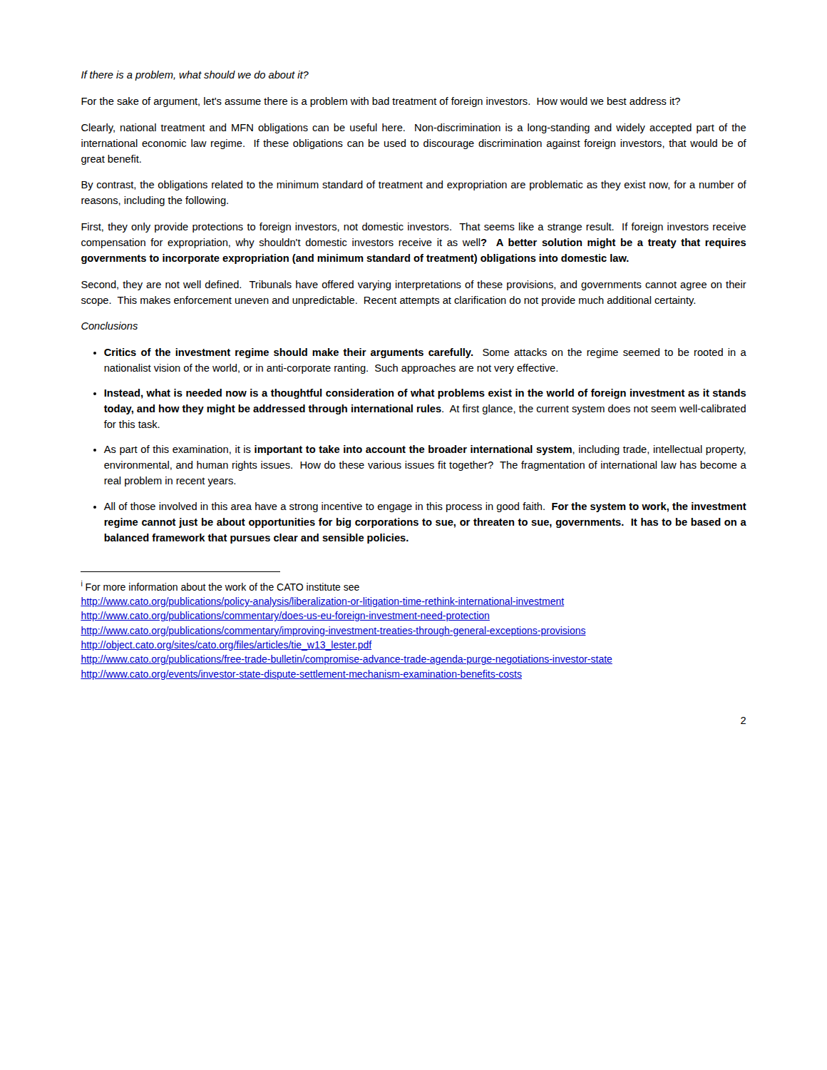If there is a problem, what should we do about it?
For the sake of argument, let's assume there is a problem with bad treatment of foreign investors. How would we best address it?
Clearly, national treatment and MFN obligations can be useful here. Non-discrimination is a long-standing and widely accepted part of the international economic law regime. If these obligations can be used to discourage discrimination against foreign investors, that would be of great benefit.
By contrast, the obligations related to the minimum standard of treatment and expropriation are problematic as they exist now, for a number of reasons, including the following.
First, they only provide protections to foreign investors, not domestic investors. That seems like a strange result. If foreign investors receive compensation for expropriation, why shouldn't domestic investors receive it as well? A better solution might be a treaty that requires governments to incorporate expropriation (and minimum standard of treatment) obligations into domestic law.
Second, they are not well defined. Tribunals have offered varying interpretations of these provisions, and governments cannot agree on their scope. This makes enforcement uneven and unpredictable. Recent attempts at clarification do not provide much additional certainty.
Conclusions
Critics of the investment regime should make their arguments carefully. Some attacks on the regime seemed to be rooted in a nationalist vision of the world, or in anti-corporate ranting. Such approaches are not very effective.
Instead, what is needed now is a thoughtful consideration of what problems exist in the world of foreign investment as it stands today, and how they might be addressed through international rules. At first glance, the current system does not seem well-calibrated for this task.
As part of this examination, it is important to take into account the broader international system, including trade, intellectual property, environmental, and human rights issues. How do these various issues fit together? The fragmentation of international law has become a real problem in recent years.
All of those involved in this area have a strong incentive to engage in this process in good faith. For the system to work, the investment regime cannot just be about opportunities for big corporations to sue, or threaten to sue, governments. It has to be based on a balanced framework that pursues clear and sensible policies.
i For more information about the work of the CATO institute see
http://www.cato.org/publications/policy-analysis/liberalization-or-litigation-time-rethink-international-investment
http://www.cato.org/publications/commentary/does-us-eu-foreign-investment-need-protection
http://www.cato.org/publications/commentary/improving-investment-treaties-through-general-exceptions-provisions
http://object.cato.org/sites/cato.org/files/articles/tie_w13_lester.pdf
http://www.cato.org/publications/free-trade-bulletin/compromise-advance-trade-agenda-purge-negotiations-investor-state
http://www.cato.org/events/investor-state-dispute-settlement-mechanism-examination-benefits-costs
2